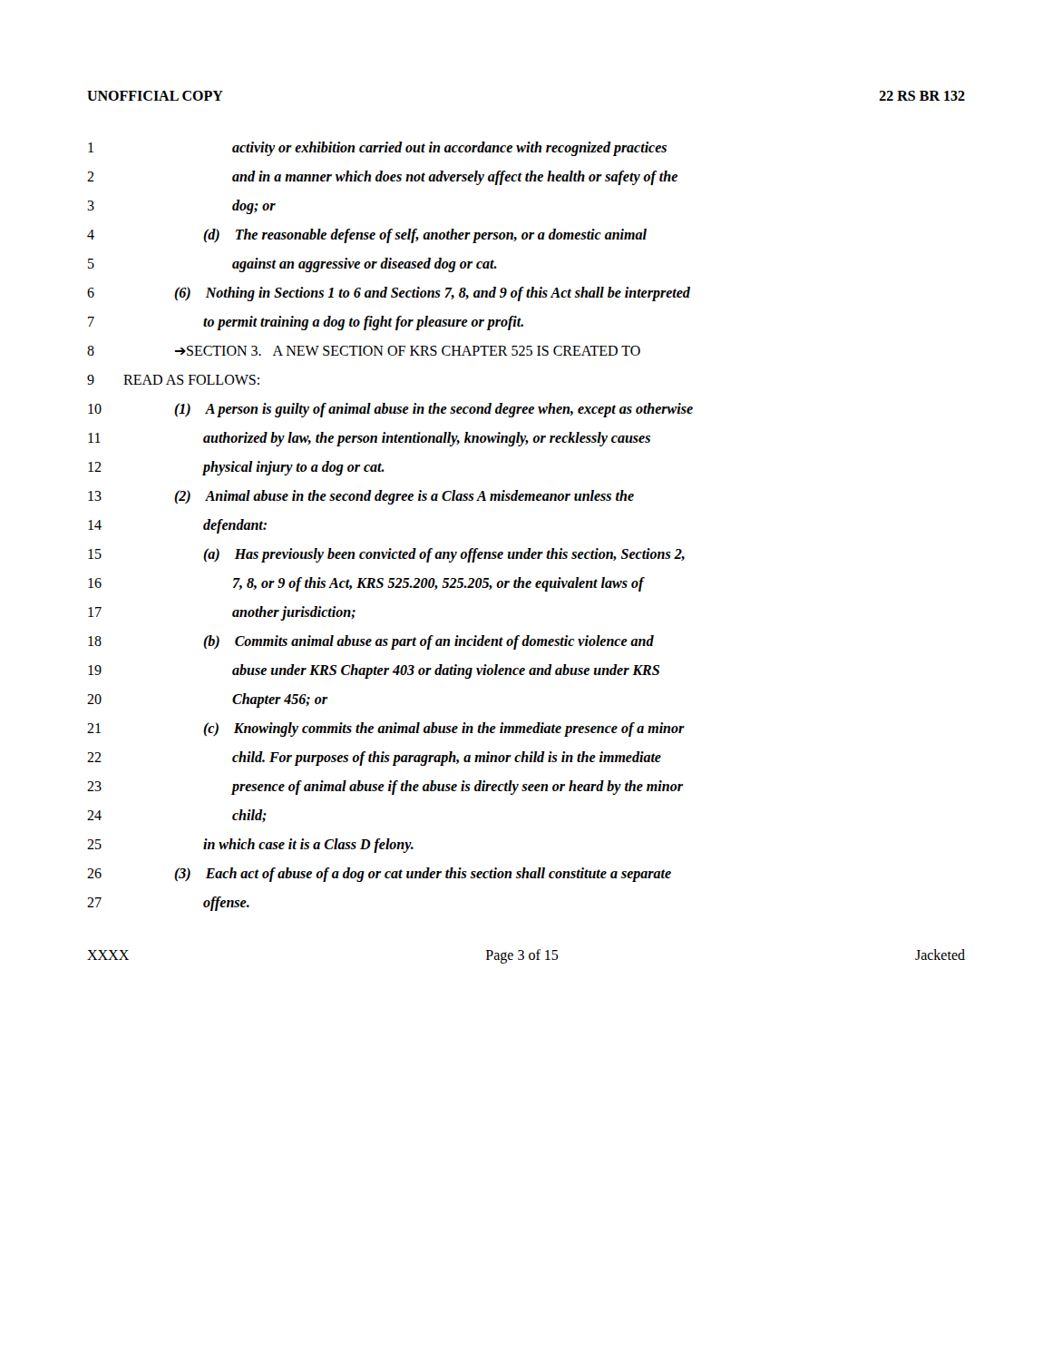UNOFFICIAL COPY 22 RS BR 132
1 activity or exhibition carried out in accordance with recognized practices
2 and in a manner which does not adversely affect the health or safety of the
3 dog; or
4 (d) The reasonable defense of self, another person, or a domestic animal
5 against an aggressive or diseased dog or cat.
6 (6) Nothing in Sections 1 to 6 and Sections 7, 8, and 9 of this Act shall be interpreted
7 to permit training a dog to fight for pleasure or profit.
8 ➔SECTION 3. A NEW SECTION OF KRS CHAPTER 525 IS CREATED TO
9 READ AS FOLLOWS:
10 (1) A person is guilty of animal abuse in the second degree when, except as otherwise
11 authorized by law, the person intentionally, knowingly, or recklessly causes
12 physical injury to a dog or cat.
13 (2) Animal abuse in the second degree is a Class A misdemeanor unless the
14 defendant:
15 (a) Has previously been convicted of any offense under this section, Sections 2,
16 7, 8, or 9 of this Act, KRS 525.200, 525.205, or the equivalent laws of
17 another jurisdiction;
18 (b) Commits animal abuse as part of an incident of domestic violence and
19 abuse under KRS Chapter 403 or dating violence and abuse under KRS
20 Chapter 456; or
21 (c) Knowingly commits the animal abuse in the immediate presence of a minor
22 child. For purposes of this paragraph, a minor child is in the immediate
23 presence of animal abuse if the abuse is directly seen or heard by the minor
24 child;
25 in which case it is a Class D felony.
26 (3) Each act of abuse of a dog or cat under this section shall constitute a separate
27 offense.
XXXX Page 3 of 15 Jacketed